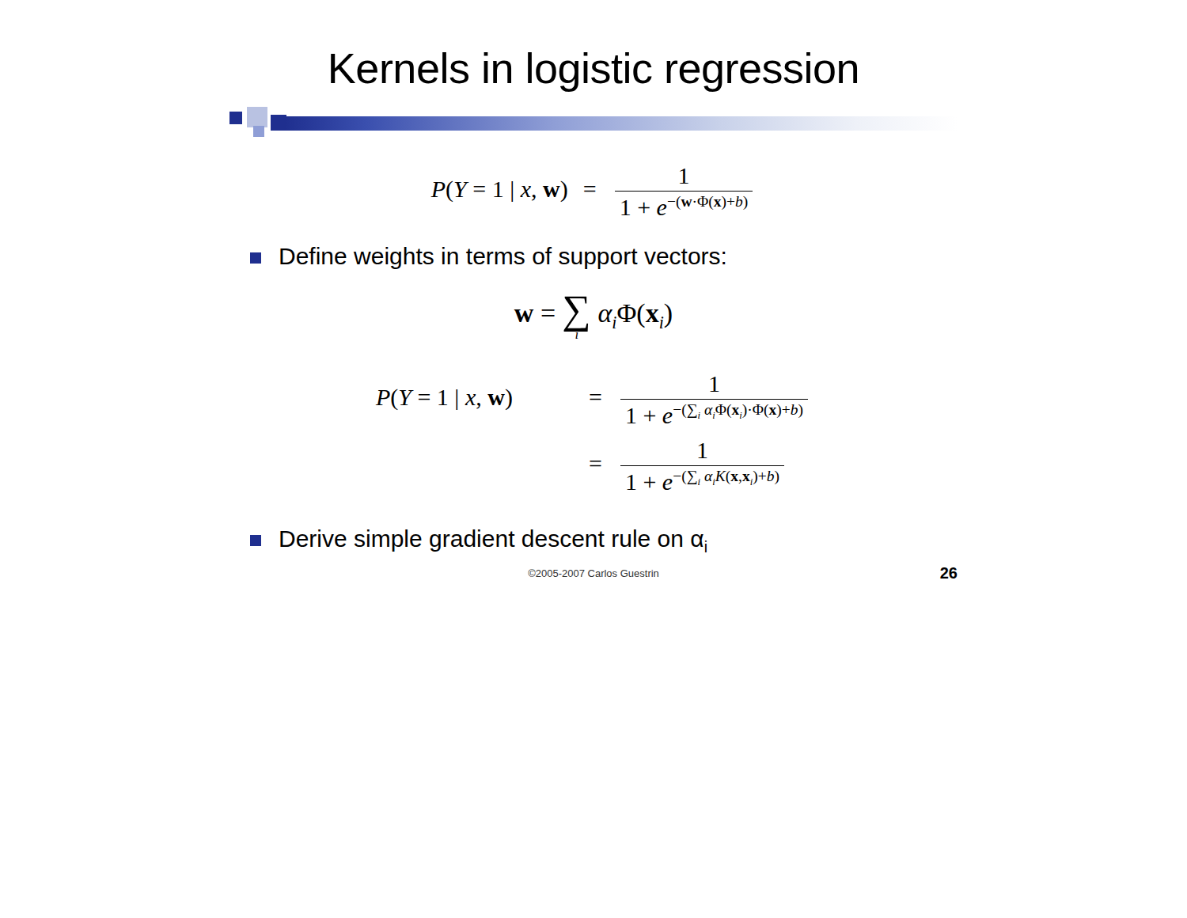Kernels in logistic regression
P(Y = 1 | x, w) = 1 1 + e−(w·Φ(x)+b)
Define weights in terms of support vectors:
w = ∑i αi Φ(xi)
P(Y = 1 | x, w) = 1 1 + e−(∑i αi Φ(xi)·Φ(x)+b)
= 1 1 + e−(∑i αi K(x,xi)+b)
Derive simple gradient descent rule on αi
©2005-2007 Carlos Guestrin
26